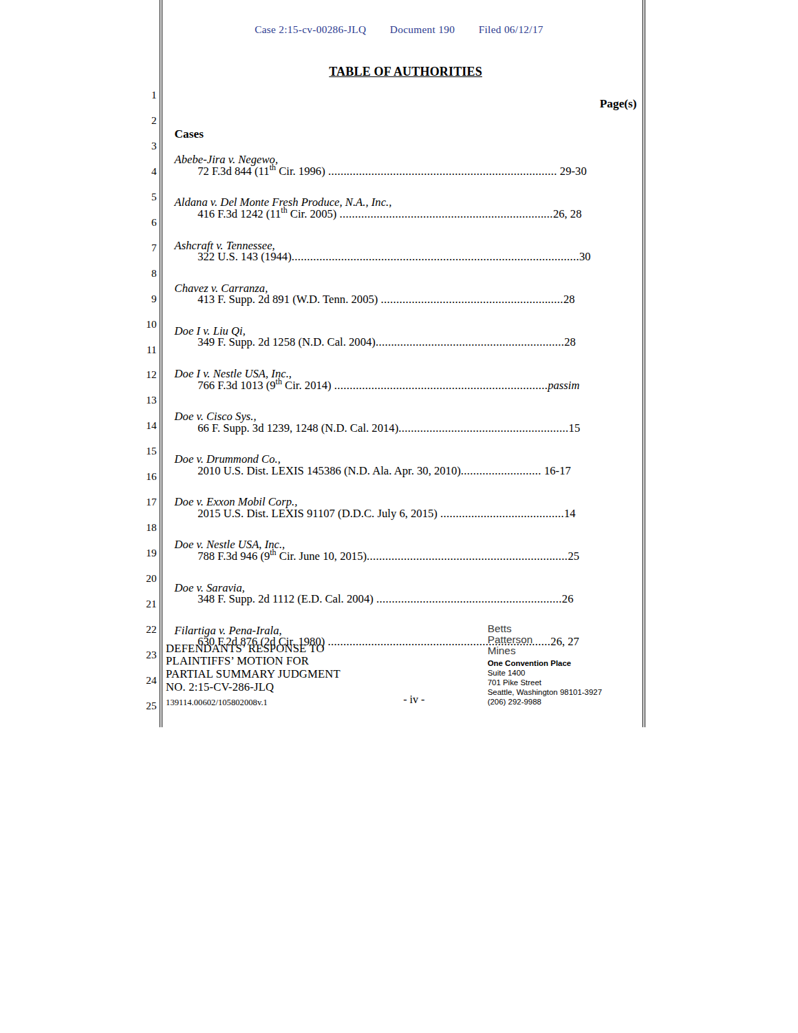Case 2:15-cv-00286-JLQ Document 190 Filed 06/12/17
1
2
3
4
5
6
7
8
9
10
11
12
13
14
15
16
17
18
19
20
21
22
23
24
25
TABLE OF AUTHORITIES
Page(s)
Cases
Abebe-Jira v. Negewo,
72 F.3d 844 (11th Cir. 1996) .......................................................................... 29-30
Aldana v. Del Monte Fresh Produce, N.A., Inc.,
416 F.3d 1242 (11th Cir. 2005) ..................................................................... 26, 28
Ashcraft v. Tennessee,
322 U.S. 143 (1944)............................................................................................. 30
Chavez v. Carranza,
413 F. Supp. 2d 891 (W.D. Tenn. 2005) ........................................................... 28
Doe I v. Liu Qi,
349 F. Supp. 2d 1258 (N.D. Cal. 2004)............................................................. 28
Doe I v. Nestle USA, Inc.,
766 F.3d 1013 (9th Cir. 2014) ..................................................................... passim
Doe v. Cisco Sys.,
66 F. Supp. 3d 1239, 1248 (N.D. Cal. 2014)....................................................... 15
Doe v. Drummond Co.,
2010 U.S. Dist. LEXIS 145386 (N.D. Ala. Apr. 30, 2010).......................... 16-17
Doe v. Exxon Mobil Corp.,
2015 U.S. Dist. LEXIS 91107 (D.D.C. July 6, 2015) ........................................ 14
Doe v. Nestle USA, Inc.,
788 F.3d 946 (9th Cir. June 10, 2015)................................................................. 25
Doe v. Saravia,
348 F. Supp. 2d 1112 (E.D. Cal. 2004) ............................................................ 26
Filartiga v. Pena-Irala,
630 F.2d 876 (2d Cir. 1980) ........................................................................ 26, 27
DEFENDANTS’ RESPONSE TO
PLAINTIFFS’ MOTION FOR
PARTIAL SUMMARY JUDGMENT
NO. 2:15-CV-286-JLQ
139114.00602/105802008v.1
- iv -
Betts
Patterson
Mines
One Convention Place
Suite 1400
701 Pike Street
Seattle, Washington 98101-3927
(206) 292-9988